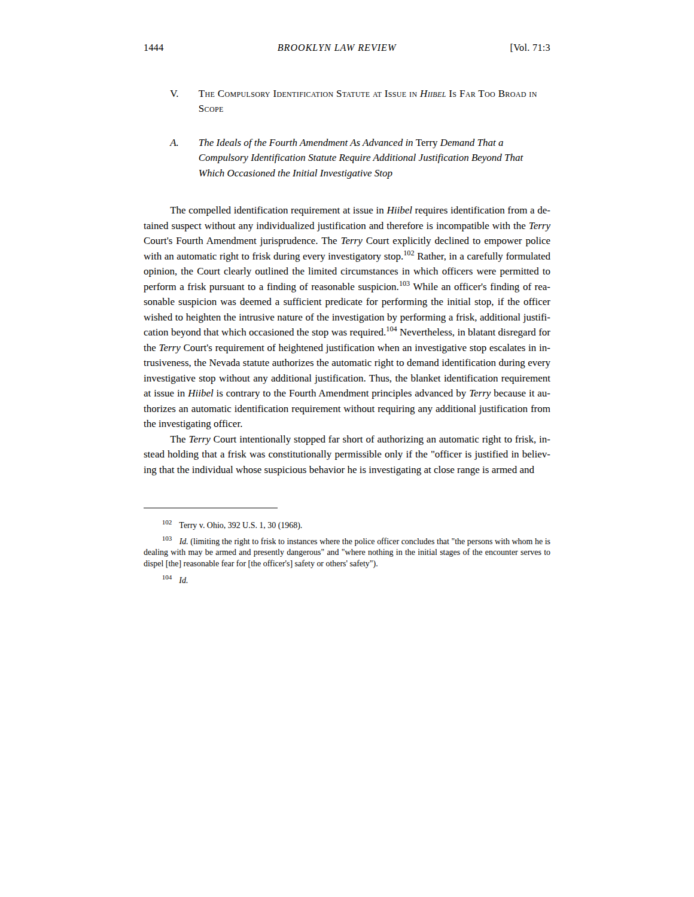1444 Brooklyn Law Review [Vol. 71:3
V. The Compulsory Identification Statute at Issue in Hiibel Is Far Too Broad in Scope
A. The Ideals of the Fourth Amendment As Advanced in Terry Demand That a Compulsory Identification Statute Require Additional Justification Beyond That Which Occasioned the Initial Investigative Stop
The compelled identification requirement at issue in Hiibel requires identification from a detained suspect without any individualized justification and therefore is incompatible with the Terry Court's Fourth Amendment jurisprudence. The Terry Court explicitly declined to empower police with an automatic right to frisk during every investigatory stop.102 Rather, in a carefully formulated opinion, the Court clearly outlined the limited circumstances in which officers were permitted to perform a frisk pursuant to a finding of reasonable suspicion.103 While an officer's finding of reasonable suspicion was deemed a sufficient predicate for performing the initial stop, if the officer wished to heighten the intrusive nature of the investigation by performing a frisk, additional justification beyond that which occasioned the stop was required.104 Nevertheless, in blatant disregard for the Terry Court's requirement of heightened justification when an investigative stop escalates in intrusiveness, the Nevada statute authorizes the automatic right to demand identification during every investigative stop without any additional justification. Thus, the blanket identification requirement at issue in Hiibel is contrary to the Fourth Amendment principles advanced by Terry because it authorizes an automatic identification requirement without requiring any additional justification from the investigating officer.
The Terry Court intentionally stopped far short of authorizing an automatic right to frisk, instead holding that a frisk was constitutionally permissible only if the "officer is justified in believing that the individual whose suspicious behavior he is investigating at close range is armed and
102 Terry v. Ohio, 392 U.S. 1, 30 (1968).
103 Id. (limiting the right to frisk to instances where the police officer concludes that "the persons with whom he is dealing with may be armed and presently dangerous" and "where nothing in the initial stages of the encounter serves to dispel [the] reasonable fear for [the officer's] safety or others' safety").
104 Id.